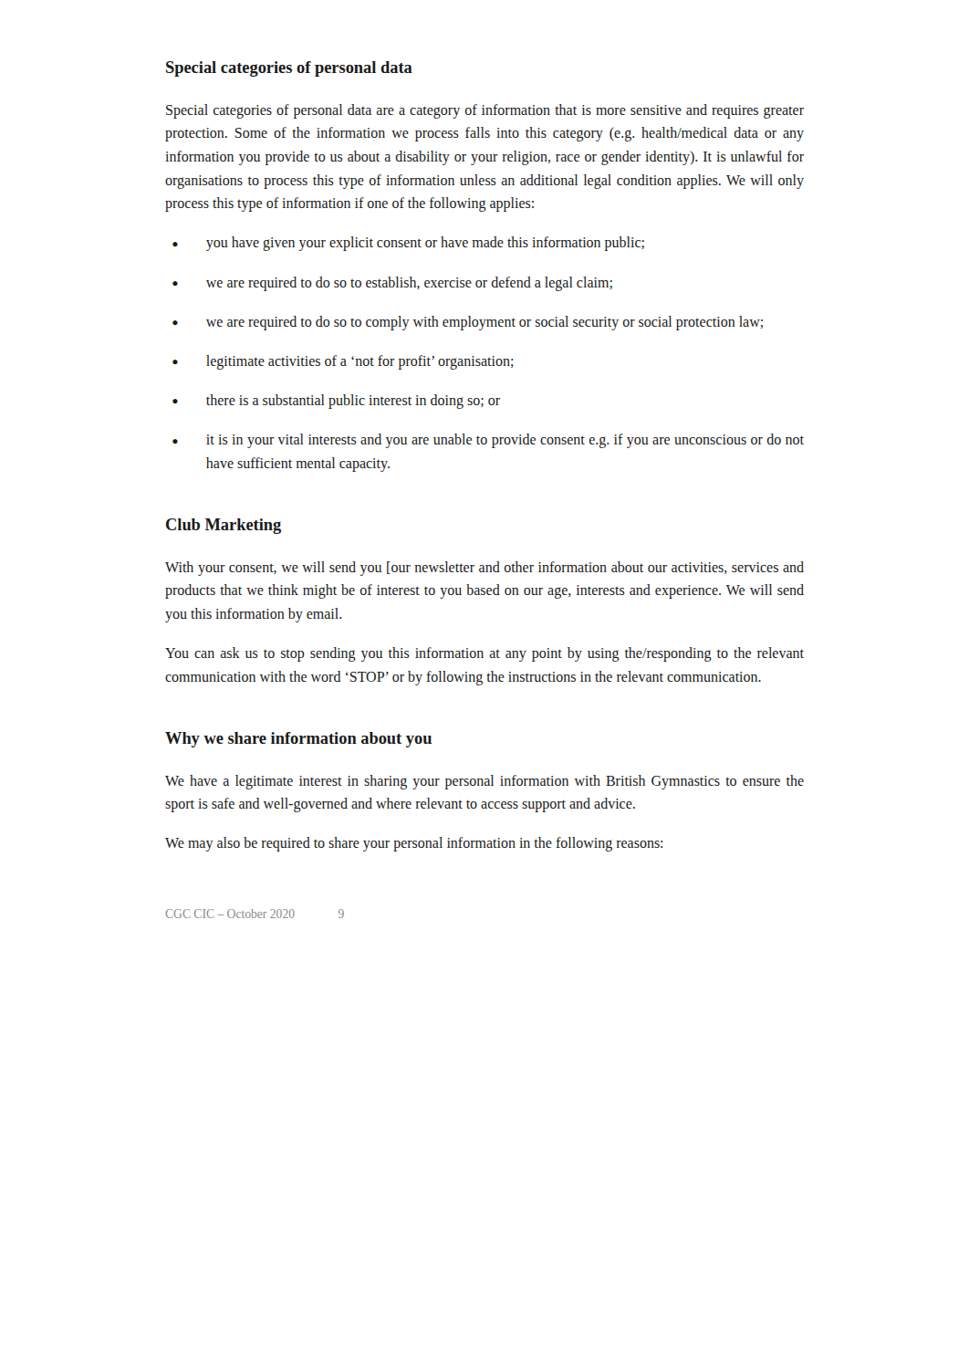Special categories of personal data
Special categories of personal data are a category of information that is more sensitive and requires greater protection. Some of the information we process falls into this category (e.g. health/medical data or any information you provide to us about a disability or your religion, race or gender identity). It is unlawful for organisations to process this type of information unless an additional legal condition applies. We will only process this type of information if one of the following applies:
you have given your explicit consent or have made this information public;
we are required to do so to establish, exercise or defend a legal claim;
we are required to do so to comply with employment or social security or social protection law;
legitimate activities of a ‘not for profit’ organisation;
there is a substantial public interest in doing so; or
it is in your vital interests and you are unable to provide consent e.g. if you are unconscious or do not have sufficient mental capacity.
Club Marketing
With your consent, we will send you [our newsletter and other information about our activities, services and products that we think might be of interest to you based on our age, interests and experience. We will send you this information by email.
You can ask us to stop sending you this information at any point by using the/responding to the relevant communication with the word ‘STOP’ or by following the instructions in the relevant communication.
Why we share information about you
We have a legitimate interest in sharing your personal information with British Gymnastics to ensure the sport is safe and well-governed and where relevant to access support and advice.
We may also be required to share your personal information in the following reasons:
CGC CIC – October 2020 9